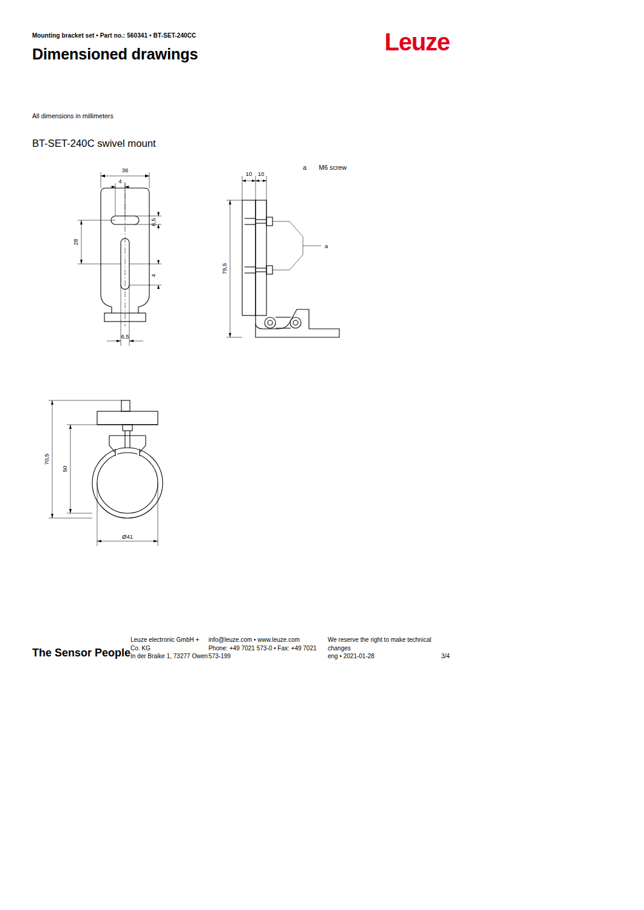Leuze
Mounting bracket set • Part no.: 560341 • BT-SET-240CC
Dimensioned drawings
All dimensions in millimeters
BT-SET-240C swivel mount
a M6 screw
36 4 6,5 28 4 6,5 10 10 79,5 a
50 70,5 Ø41
| The Sensor People | Leuze electronic GmbH + Co. KG In der Braike 1, 73277 Owen | info@leuze.com • www.leuze.com Phone: +49 7021 573-0 • Fax: +49 7021 573-199 | We reserve the right to make technical changes eng • 2021-01-28 | 3/4 |